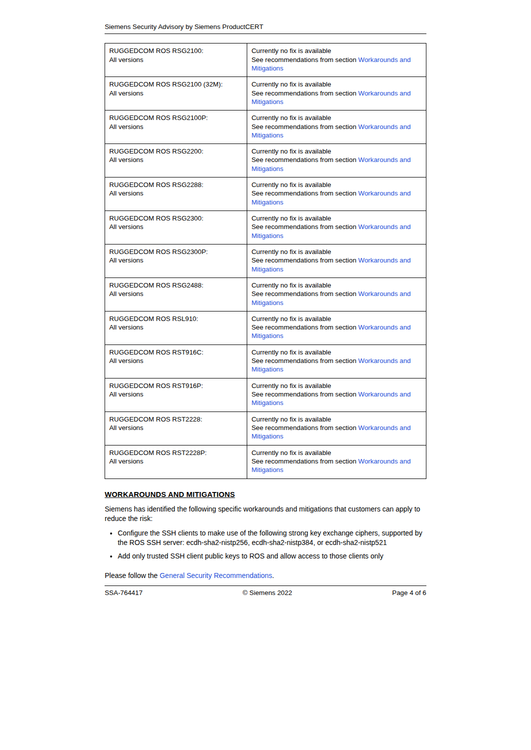Siemens Security Advisory by Siemens ProductCERT
| RUGGEDCOM ROS RSG2100: All versions | Currently no fix is available See recommendations from section Workarounds and Mitigations |
| RUGGEDCOM ROS RSG2100 (32M): All versions | Currently no fix is available See recommendations from section Workarounds and Mitigations |
| RUGGEDCOM ROS RSG2100P: All versions | Currently no fix is available See recommendations from section Workarounds and Mitigations |
| RUGGEDCOM ROS RSG2200: All versions | Currently no fix is available See recommendations from section Workarounds and Mitigations |
| RUGGEDCOM ROS RSG2288: All versions | Currently no fix is available See recommendations from section Workarounds and Mitigations |
| RUGGEDCOM ROS RSG2300: All versions | Currently no fix is available See recommendations from section Workarounds and Mitigations |
| RUGGEDCOM ROS RSG2300P: All versions | Currently no fix is available See recommendations from section Workarounds and Mitigations |
| RUGGEDCOM ROS RSG2488: All versions | Currently no fix is available See recommendations from section Workarounds and Mitigations |
| RUGGEDCOM ROS RSL910: All versions | Currently no fix is available See recommendations from section Workarounds and Mitigations |
| RUGGEDCOM ROS RST916C: All versions | Currently no fix is available See recommendations from section Workarounds and Mitigations |
| RUGGEDCOM ROS RST916P: All versions | Currently no fix is available See recommendations from section Workarounds and Mitigations |
| RUGGEDCOM ROS RST2228: All versions | Currently no fix is available See recommendations from section Workarounds and Mitigations |
| RUGGEDCOM ROS RST2228P: All versions | Currently no fix is available See recommendations from section Workarounds and Mitigations |
WORKAROUNDS AND MITIGATIONS
Siemens has identified the following specific workarounds and mitigations that customers can apply to reduce the risk:
Configure the SSH clients to make use of the following strong key exchange ciphers, supported by the ROS SSH server: ecdh-sha2-nistp256, ecdh-sha2-nistp384, or ecdh-sha2-nistp521
Add only trusted SSH client public keys to ROS and allow access to those clients only
Please follow the General Security Recommendations.
SSA-764417
© Siemens 2022
Page 4 of 6